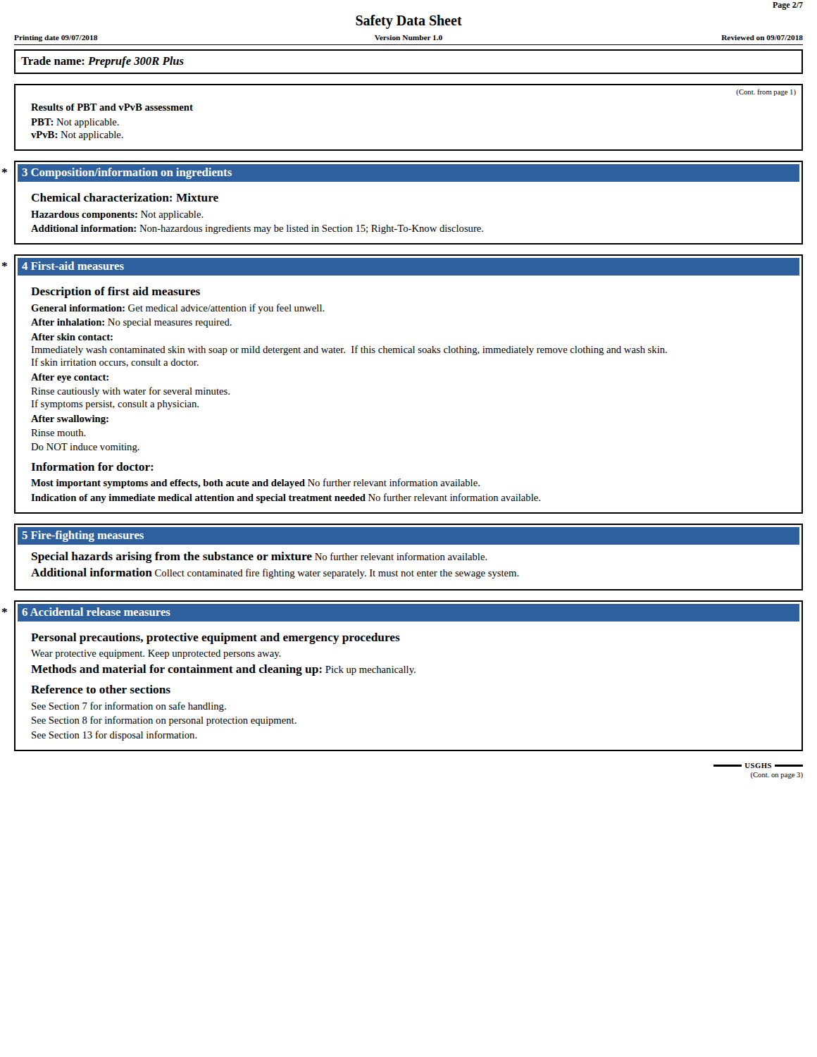Page 2/7
Safety Data Sheet
Printing date 09/07/2018 Version Number 1.0 Reviewed on 09/07/2018
Trade name: Preprufe 300R Plus
(Cont. from page 1)
Results of PBT and vPvB assessment
PBT: Not applicable.
vPvB: Not applicable.
*
3 Composition/information on ingredients
Chemical characterization: Mixture
Hazardous components: Not applicable.
Additional information: Non-hazardous ingredients may be listed in Section 15; Right-To-Know disclosure.
*
4 First-aid measures
Description of first aid measures
General information: Get medical advice/attention if you feel unwell.
After inhalation: No special measures required.
After skin contact:
Immediately wash contaminated skin with soap or mild detergent and water. If this chemical soaks clothing, immediately remove clothing and wash skin.
If skin irritation occurs, consult a doctor.
After eye contact:
Rinse cautiously with water for several minutes.
If symptoms persist, consult a physician.
After swallowing:
Rinse mouth.
Do NOT induce vomiting.
Information for doctor:
Most important symptoms and effects, both acute and delayed No further relevant information available.
Indication of any immediate medical attention and special treatment needed No further relevant information available.
5 Fire-fighting measures
Special hazards arising from the substance or mixture No further relevant information available.
Additional information Collect contaminated fire fighting water separately. It must not enter the sewage system.
*
6 Accidental release measures
Personal precautions, protective equipment and emergency procedures
Wear protective equipment. Keep unprotected persons away.
Methods and material for containment and cleaning up:
Pick up mechanically.
Reference to other sections
See Section 7 for information on safe handling.
See Section 8 for information on personal protection equipment.
See Section 13 for disposal information.
USGHS
(Cont. on page 3)